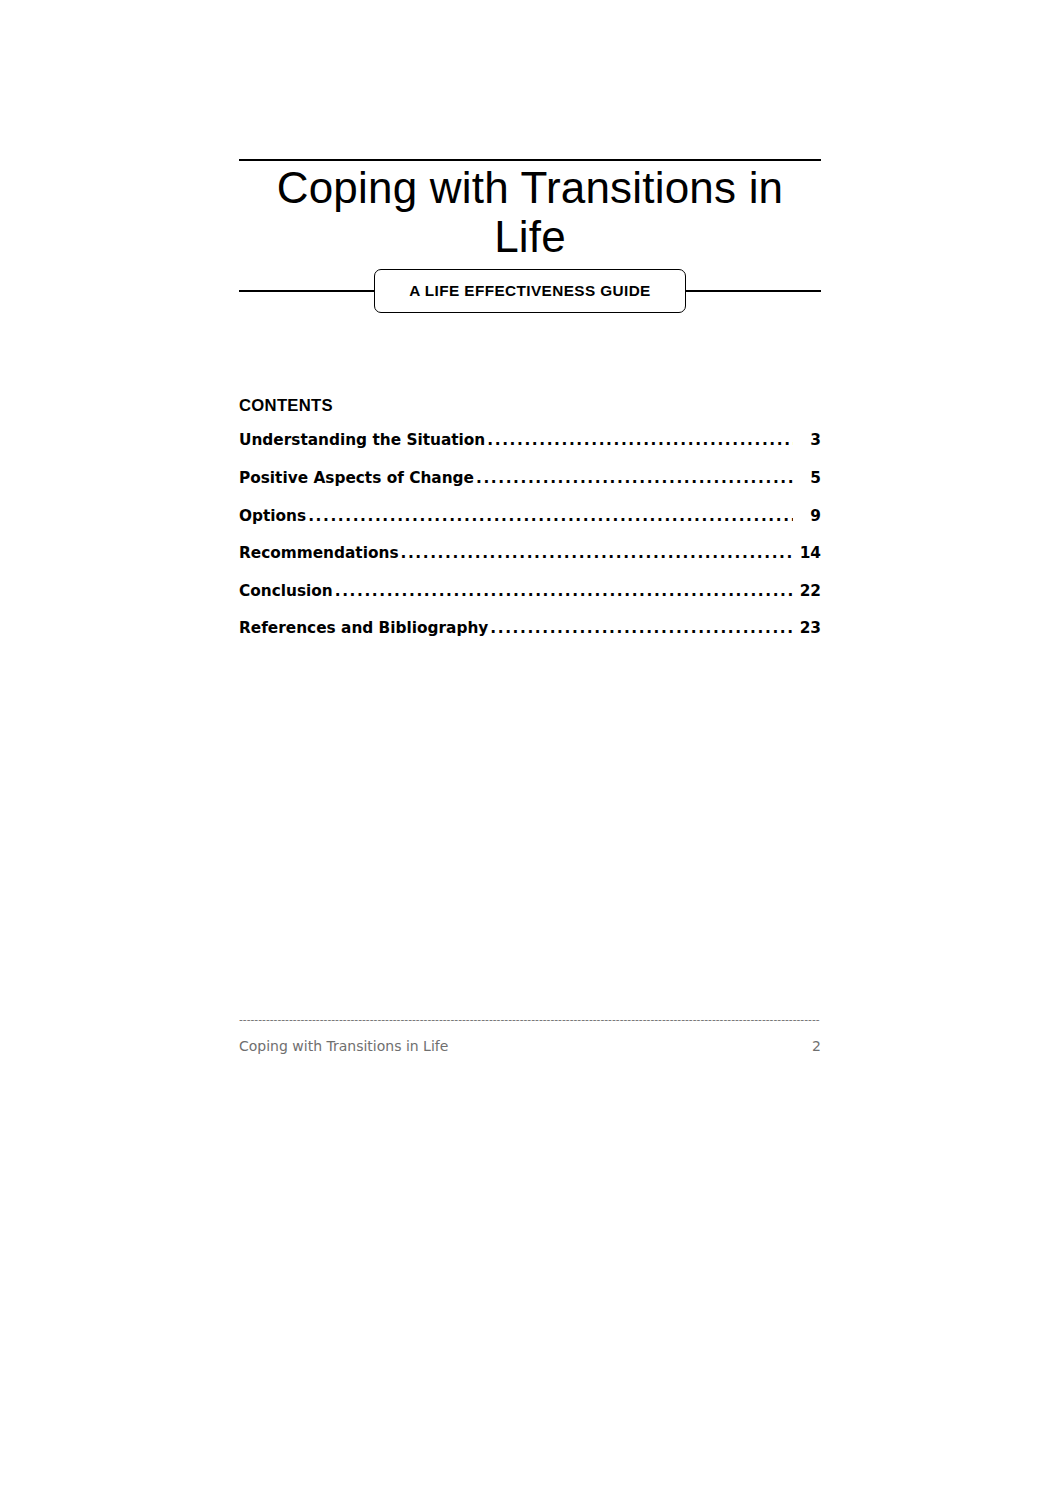Coping with Transitions in Life
A LIFE EFFECTIVENESS GUIDE
CONTENTS
Understanding the Situation ........................................................................... 3
Positive Aspects of Change ........................................................................... 5
Options ................................................................................................. 9
Recommendations ..................................................................................... 14
Conclusion .............................................................................................. 22
References and Bibliography ....................................................................... 23
-------------------------------------------------------------------------------------------------------------------------------------------------------
Coping with Transitions in Life 2